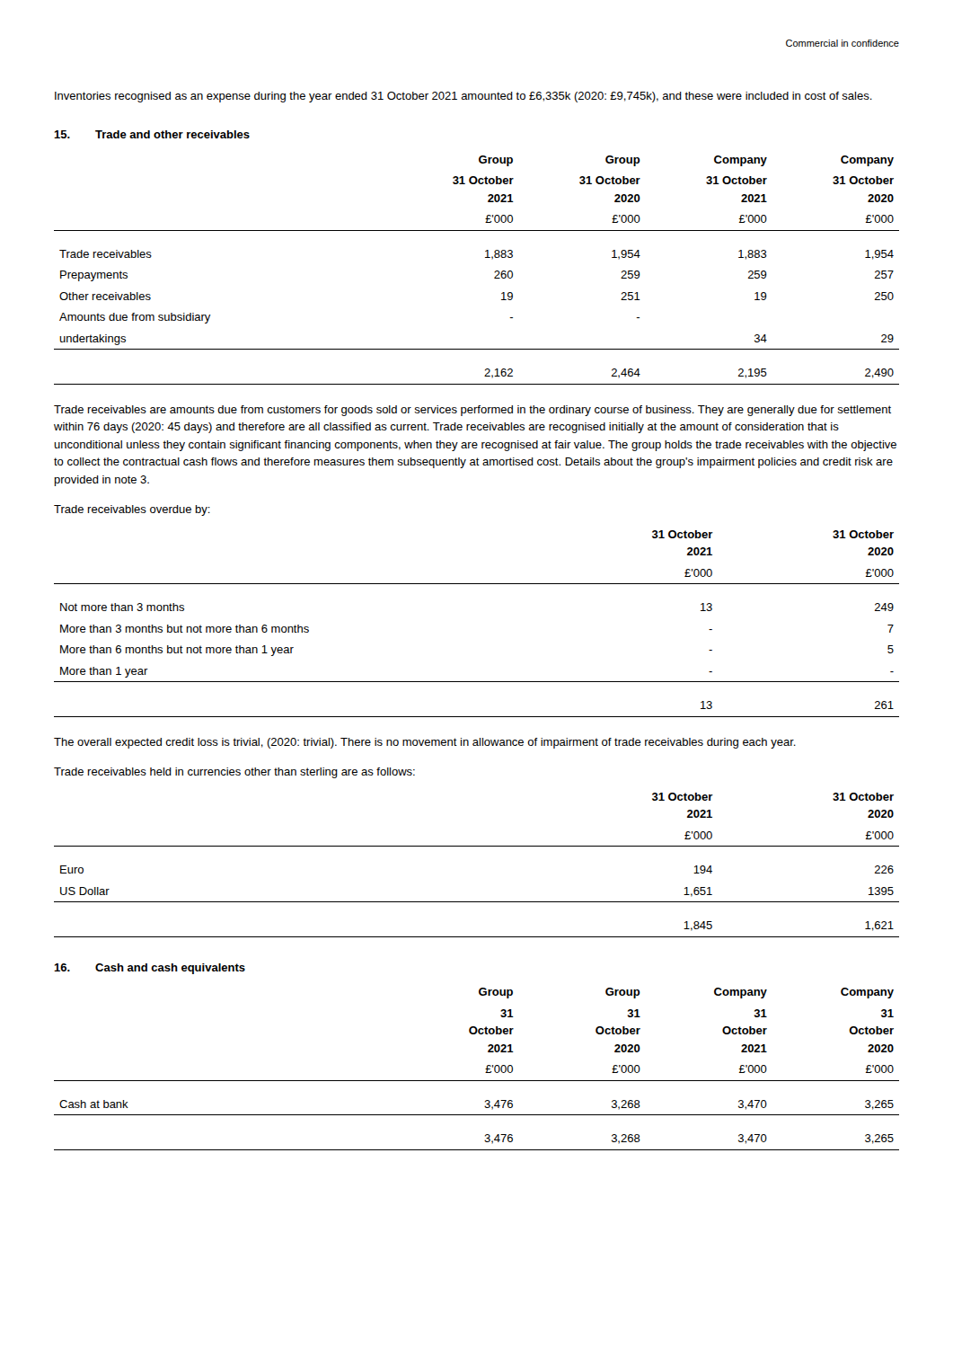Commercial in confidence
Inventories recognised as an expense during the year ended 31 October 2021 amounted to £6,335k (2020: £9,745k), and these were included in cost of sales.
15. Trade and other receivables
| | Group | Group | Company | Company |
| --- | --- | --- | --- | --- |
| | 31 October 2021 | 31 October 2020 | 31 October 2021 | 31 October 2020 |
| | £'000 | £'000 | £'000 | £'000 |
| Trade receivables | 1,883 | 1,954 | 1,883 | 1,954 |
| Prepayments | 260 | 259 | 259 | 257 |
| Other receivables | 19 | 251 | 19 | 250 |
| Amounts due from subsidiary | - | - | | |
| undertakings | | | 34 | 29 |
| | 2,162 | 2,464 | 2,195 | 2,490 |
Trade receivables are amounts due from customers for goods sold or services performed in the ordinary course of business. They are generally due for settlement within 76 days (2020: 45 days) and therefore are all classified as current. Trade receivables are recognised initially at the amount of consideration that is unconditional unless they contain significant financing components, when they are recognised at fair value. The group holds the trade receivables with the objective to collect the contractual cash flows and therefore measures them subsequently at amortised cost. Details about the group's impairment policies and credit risk are provided in note 3.
Trade receivables overdue by:
| | 31 October 2021 | 31 October 2020 |
| --- | --- | --- |
| | £'000 | £'000 |
| Not more than 3 months | 13 | 249 |
| More than 3 months but not more than 6 months | - | 7 |
| More than 6 months but not more than 1 year | - | 5 |
| More than 1 year | - | - |
| | 13 | 261 |
The overall expected credit loss is trivial, (2020: trivial). There is no movement in allowance of impairment of trade receivables during each year.
Trade receivables held in currencies other than sterling are as follows:
| | 31 October 2021 | 31 October 2020 |
| --- | --- | --- |
| | £'000 | £'000 |
| Euro | 194 | 226 |
| US Dollar | 1,651 | 1395 |
| | 1,845 | 1,621 |
16. Cash and cash equivalents
| | Group | Group | Company | Company |
| --- | --- | --- | --- | --- |
| | 31 October 2021 | 31 October 2020 | 31 October 2021 | 31 October 2020 |
| | £'000 | £'000 | £'000 | £'000 |
| Cash at bank | 3,476 | 3,268 | 3,470 | 3,265 |
| | 3,476 | 3,268 | 3,470 | 3,265 |